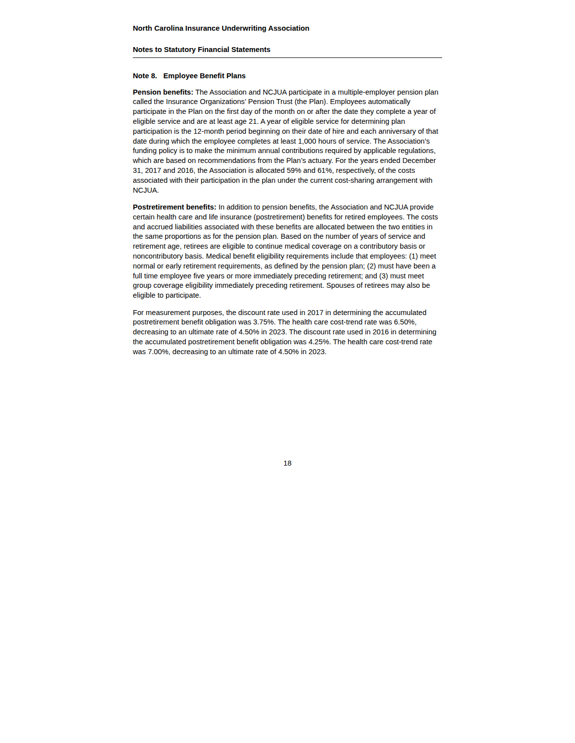North Carolina Insurance Underwriting Association
Notes to Statutory Financial Statements
Note 8. Employee Benefit Plans
Pension benefits: The Association and NCJUA participate in a multiple-employer pension plan called the Insurance Organizations’ Pension Trust (the Plan). Employees automatically participate in the Plan on the first day of the month on or after the date they complete a year of eligible service and are at least age 21. A year of eligible service for determining plan participation is the 12-month period beginning on their date of hire and each anniversary of that date during which the employee completes at least 1,000 hours of service. The Association’s funding policy is to make the minimum annual contributions required by applicable regulations, which are based on recommendations from the Plan’s actuary. For the years ended December 31, 2017 and 2016, the Association is allocated 59% and 61%, respectively, of the costs associated with their participation in the plan under the current cost-sharing arrangement with NCJUA.
Postretirement benefits: In addition to pension benefits, the Association and NCJUA provide certain health care and life insurance (postretirement) benefits for retired employees. The costs and accrued liabilities associated with these benefits are allocated between the two entities in the same proportions as for the pension plan. Based on the number of years of service and retirement age, retirees are eligible to continue medical coverage on a contributory basis or noncontributory basis. Medical benefit eligibility requirements include that employees: (1) meet normal or early retirement requirements, as defined by the pension plan; (2) must have been a full time employee five years or more immediately preceding retirement; and (3) must meet group coverage eligibility immediately preceding retirement. Spouses of retirees may also be eligible to participate.
For measurement purposes, the discount rate used in 2017 in determining the accumulated postretirement benefit obligation was 3.75%. The health care cost-trend rate was 6.50%, decreasing to an ultimate rate of 4.50% in 2023. The discount rate used in 2016 in determining the accumulated postretirement benefit obligation was 4.25%. The health care cost-trend rate was 7.00%, decreasing to an ultimate rate of 4.50% in 2023.
18